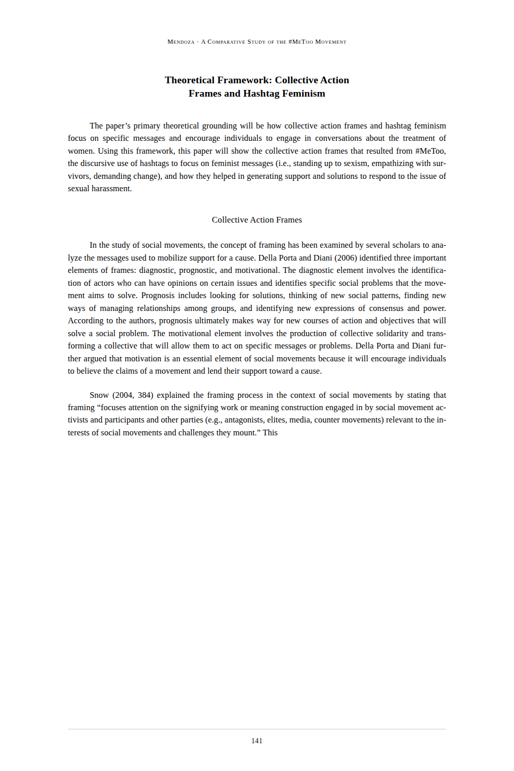Mendoza · A Comparative Study of the #MeToo Movement
Theoretical Framework: Collective Action
Frames and Hashtag Feminism
The paper’s primary theoretical grounding will be how collective action frames and hashtag feminism focus on specific messages and encourage individuals to engage in conversations about the treatment of women. Using this framework, this paper will show the collective action frames that resulted from #MeToo, the discursive use of hashtags to focus on feminist messages (i.e., standing up to sexism, empathizing with survivors, demanding change), and how they helped in generating support and solutions to respond to the issue of sexual harassment.
Collective Action Frames
In the study of social movements, the concept of framing has been examined by several scholars to analyze the messages used to mobilize support for a cause. Della Porta and Diani (2006) identified three important elements of frames: diagnostic, prognostic, and motivational. The diagnostic element involves the identification of actors who can have opinions on certain issues and identifies specific social problems that the movement aims to solve. Prognosis includes looking for solutions, thinking of new social patterns, finding new ways of managing relationships among groups, and identifying new expressions of consensus and power. According to the authors, prognosis ultimately makes way for new courses of action and objectives that will solve a social problem. The motivational element involves the production of collective solidarity and transforming a collective that will allow them to act on specific messages or problems. Della Porta and Diani further argued that motivation is an essential element of social movements because it will encourage individuals to believe the claims of a movement and lend their support toward a cause.
Snow (2004, 384) explained the framing process in the context of social movements by stating that framing “focuses attention on the signifying work or meaning construction engaged in by social movement activists and participants and other parties (e.g., antagonists, elites, media, counter movements) relevant to the interests of social movements and challenges they mount.” This
141